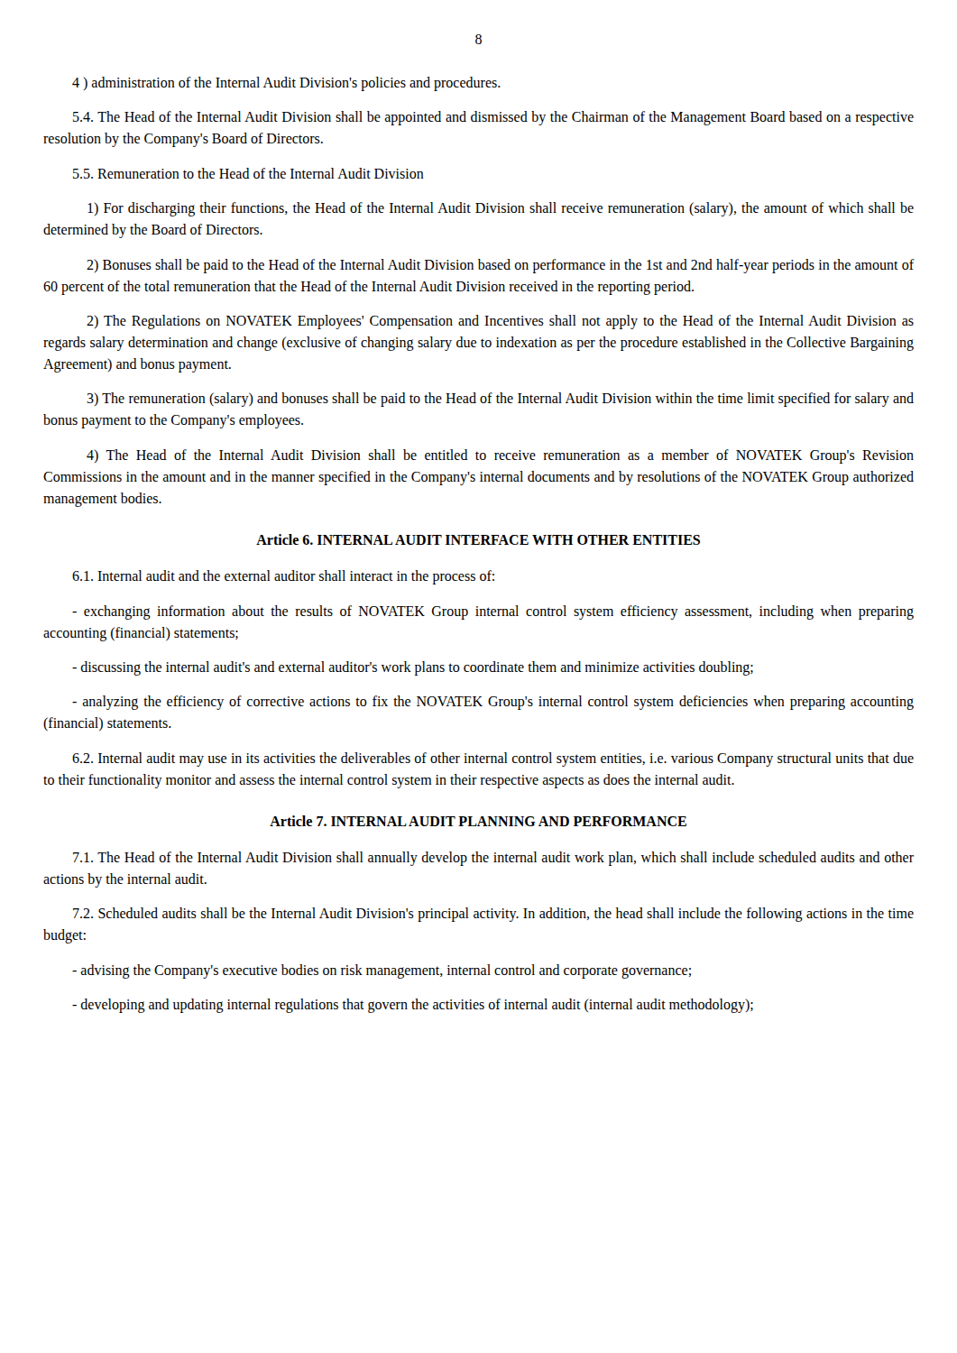8
4 ) administration of the Internal Audit Division's policies and procedures.
5.4. The Head of the Internal Audit Division shall be appointed and dismissed by the Chairman of the Management Board based on a respective resolution by the Company's Board of Directors.
5.5. Remuneration to the Head of the Internal Audit Division
1) For discharging their functions, the Head of the Internal Audit Division shall receive remuneration (salary), the amount of which shall be determined by the Board of Directors.
2) Bonuses shall be paid to the Head of the Internal Audit Division based on performance in the 1st and 2nd half-year periods in the amount of 60 percent of the total remuneration that the Head of the Internal Audit Division received in the reporting period.
2) The Regulations on NOVATEK Employees' Compensation and Incentives shall not apply to the Head of the Internal Audit Division as regards salary determination and change (exclusive of changing salary due to indexation as per the procedure established in the Collective Bargaining Agreement) and bonus payment.
3) The remuneration (salary) and bonuses shall be paid to the Head of the Internal Audit Division within the time limit specified for salary and bonus payment to the Company's employees.
4) The Head of the Internal Audit Division shall be entitled to receive remuneration as a member of NOVATEK Group's Revision Commissions in the amount and in the manner specified in the Company's internal documents and by resolutions of the NOVATEK Group authorized management bodies.
Article 6. INTERNAL AUDIT INTERFACE WITH OTHER ENTITIES
6.1. Internal audit and the external auditor shall interact in the process of:
- exchanging information about the results of NOVATEK Group internal control system efficiency assessment, including when preparing accounting (financial) statements;
- discussing the internal audit's and external auditor's work plans to coordinate them and minimize activities doubling;
- analyzing the efficiency of corrective actions to fix the NOVATEK Group's internal control system deficiencies when preparing accounting (financial) statements.
6.2. Internal audit may use in its activities the deliverables of other internal control system entities, i.e. various Company structural units that due to their functionality monitor and assess the internal control system in their respective aspects as does the internal audit.
Article 7. INTERNAL AUDIT PLANNING AND PERFORMANCE
7.1. The Head of the Internal Audit Division shall annually develop the internal audit work plan, which shall include scheduled audits and other actions by the internal audit.
7.2. Scheduled audits shall be the Internal Audit Division's principal activity. In addition, the head shall include the following actions in the time budget:
- advising the Company's executive bodies on risk management, internal control and corporate governance;
- developing and updating internal regulations that govern the activities of internal audit (internal audit methodology);